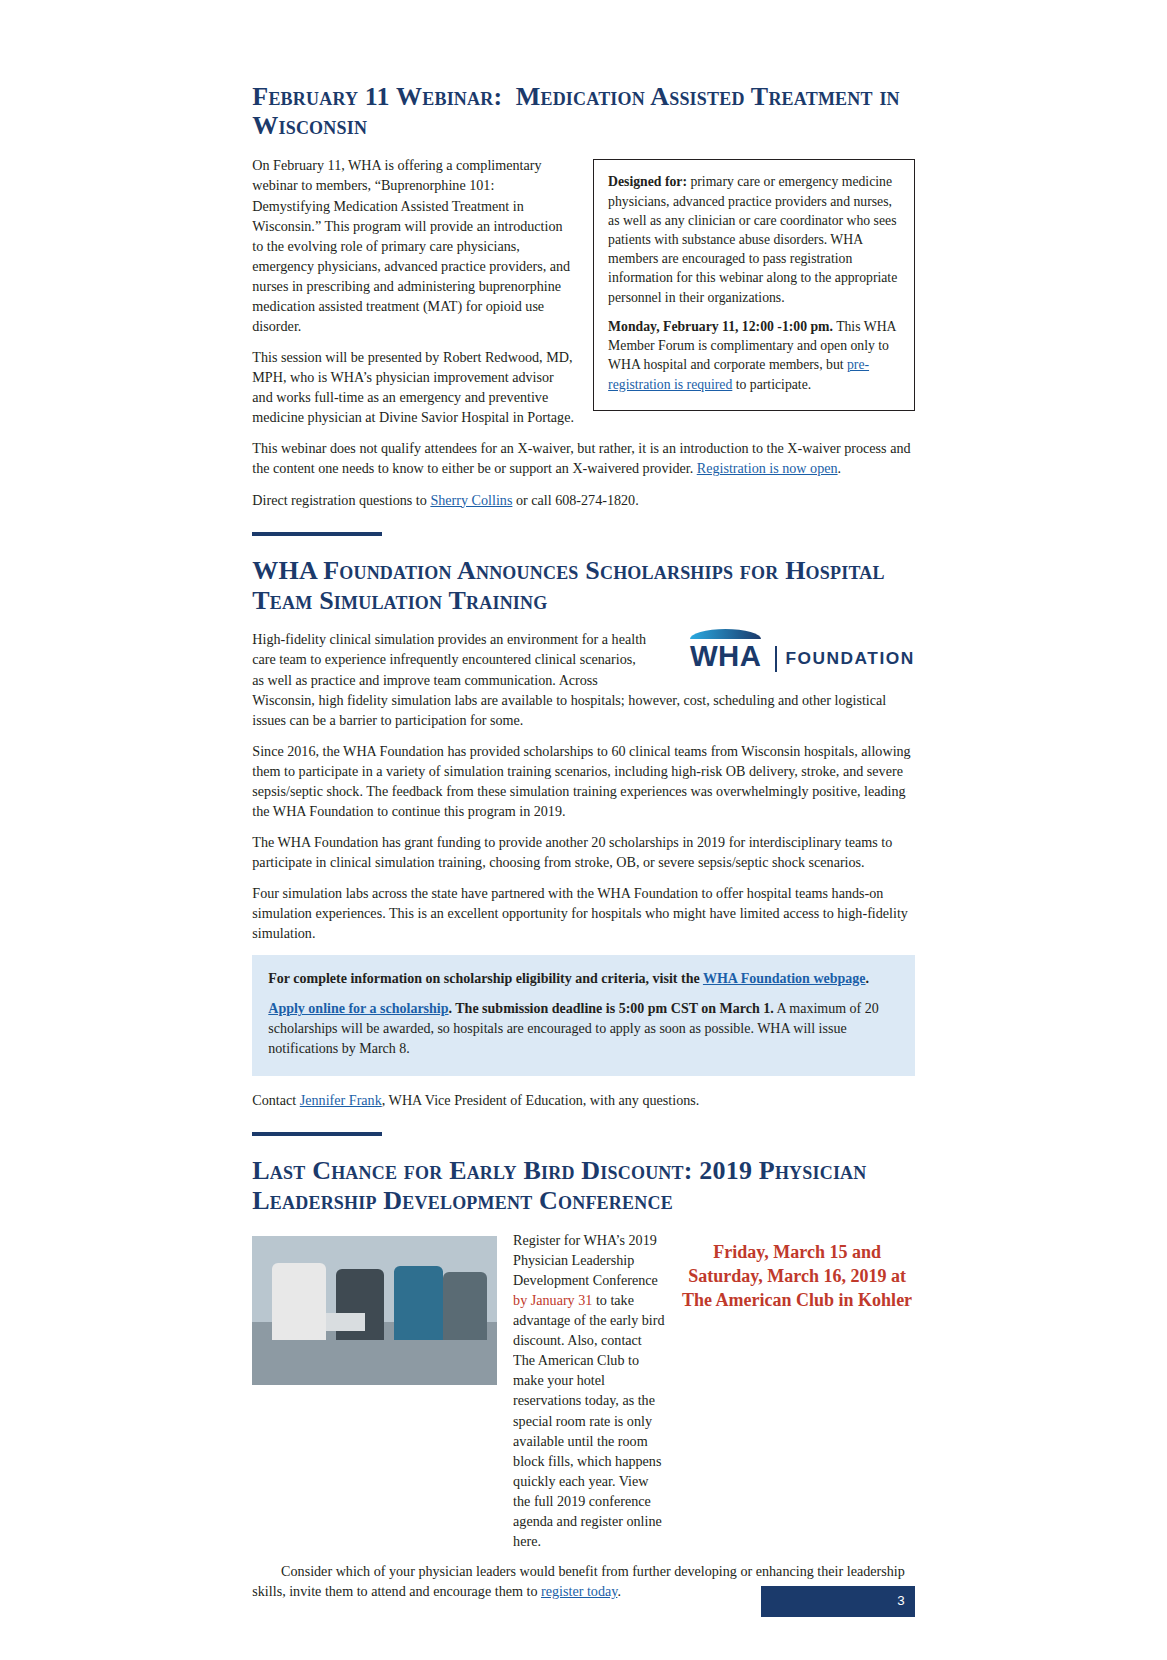February 11 Webinar: Medication Assisted Treatment in Wisconsin
Designed for: primary care or emergency medicine physicians, advanced practice providers and nurses, as well as any clinician or care coordinator who sees patients with substance abuse disorders. WHA members are encouraged to pass registration information for this webinar along to the appropriate personnel in their organizations.
Monday, February 11, 12:00 -1:00 pm. This WHA Member Forum is complimentary and open only to WHA hospital and corporate members, but pre-registration is required to participate.
On February 11, WHA is offering a complimentary webinar to members, “Buprenorphine 101: Demystifying Medication Assisted Treatment in Wisconsin.” This program will provide an introduction to the evolving role of primary care physicians, emergency physicians, advanced practice providers, and nurses in prescribing and administering buprenorphine medication assisted treatment (MAT) for opioid use disorder.
This session will be presented by Robert Redwood, MD, MPH, who is WHA’s physician improvement advisor and works full-time as an emergency and preventive medicine physician at Divine Savior Hospital in Portage.
This webinar does not qualify attendees for an X-waiver, but rather, it is an introduction to the X-waiver process and the content one needs to know to either be or support an X-waivered provider. Registration is now open.
Direct registration questions to Sherry Collins or call 608-274-1820.
WHA Foundation Announces Scholarships for Hospital Team Simulation Training
WHA FOUNDATION
High-fidelity clinical simulation provides an environment for a health care team to experience infrequently encountered clinical scenarios, as well as practice and improve team communication. Across Wisconsin, high fidelity simulation labs are available to hospitals; however, cost, scheduling and other logistical issues can be a barrier to participation for some.
Since 2016, the WHA Foundation has provided scholarships to 60 clinical teams from Wisconsin hospitals, allowing them to participate in a variety of simulation training scenarios, including high-risk OB delivery, stroke, and severe sepsis/septic shock. The feedback from these simulation training experiences was overwhelmingly positive, leading the WHA Foundation to continue this program in 2019.
The WHA Foundation has grant funding to provide another 20 scholarships in 2019 for interdisciplinary teams to participate in clinical simulation training, choosing from stroke, OB, or severe sepsis/septic shock scenarios.
Four simulation labs across the state have partnered with the WHA Foundation to offer hospital teams hands-on simulation experiences. This is an excellent opportunity for hospitals who might have limited access to high-fidelity simulation.
For complete information on scholarship eligibility and criteria, visit the WHA Foundation webpage.
Apply online for a scholarship. The submission deadline is 5:00 pm CST on March 1. A maximum of 20 scholarships will be awarded, so hospitals are encouraged to apply as soon as possible. WHA will issue notifications by March 8.
Contact Jennifer Frank, WHA Vice President of Education, with any questions.
Last Chance for Early Bird Discount: 2019 Physician Leadership Development Conference
Friday, March 15 and
Saturday, March 16, 2019 at
The American Club in Kohler
Register for WHA’s 2019 Physician Leadership Development Conference by January 31 to take advantage of the early bird discount. Also, contact The American Club to make your hotel reservations today, as the special room rate is only available until the room block fills, which happens quickly each year. View the full 2019 conference agenda and register online here.
Consider which of your physician leaders would benefit from further developing or enhancing their leadership skills, invite them to attend and encourage them to register today.
3